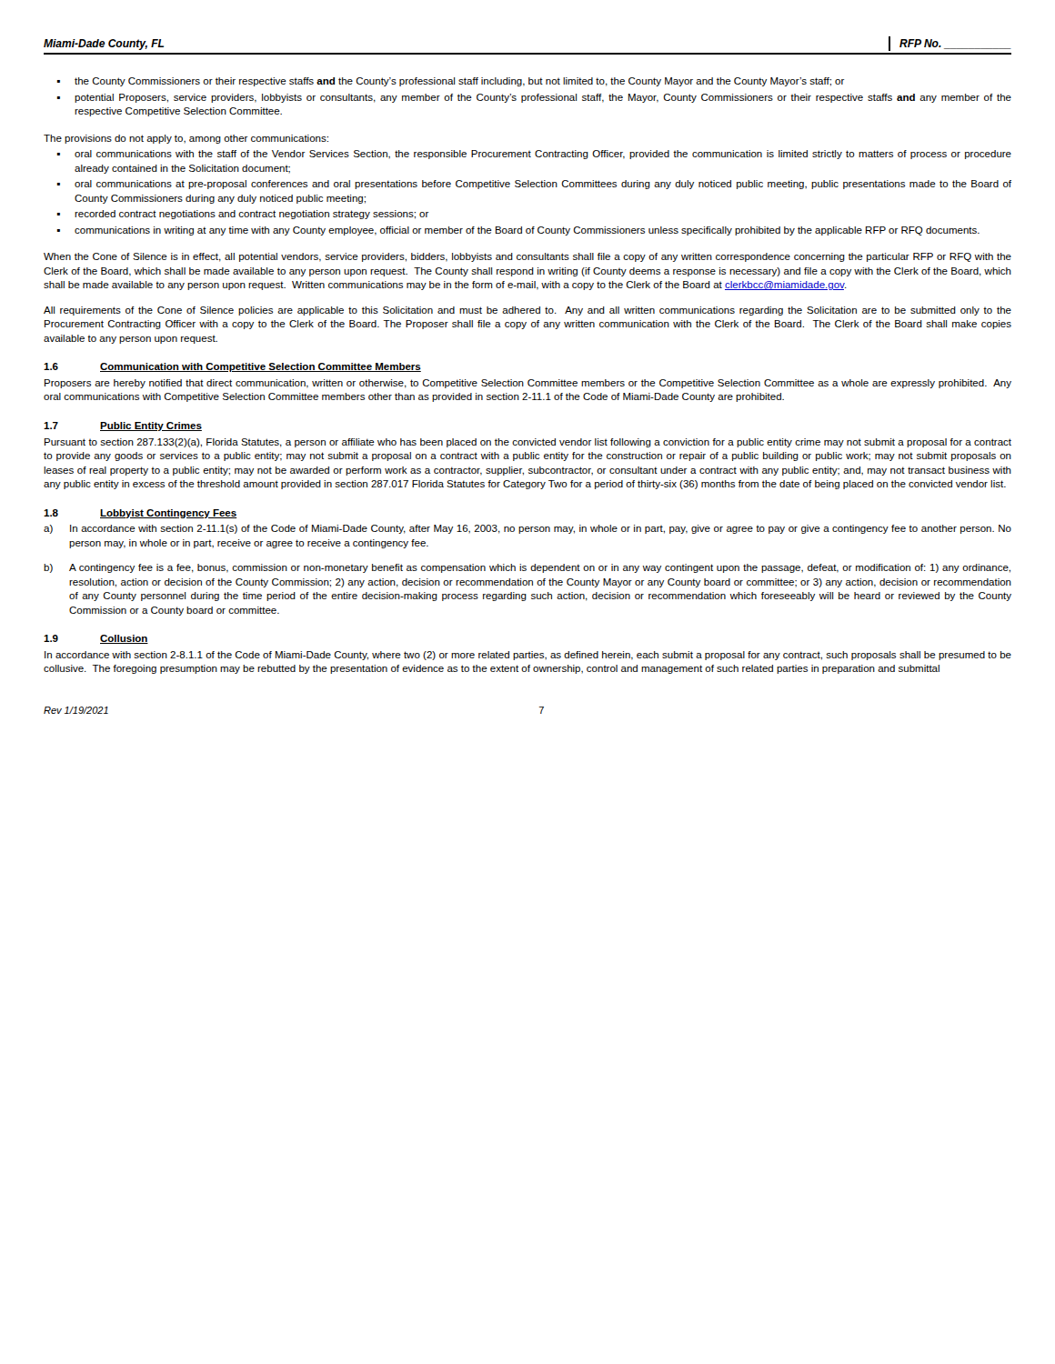Miami-Dade County, FL
RFP No. ___________
the County Commissioners or their respective staffs and the County’s professional staff including, but not limited to, the County Mayor and the County Mayor’s staff; or
potential Proposers, service providers, lobbyists or consultants, any member of the County’s professional staff, the Mayor, County Commissioners or their respective staffs and any member of the respective Competitive Selection Committee.
The provisions do not apply to, among other communications:
oral communications with the staff of the Vendor Services Section, the responsible Procurement Contracting Officer, provided the communication is limited strictly to matters of process or procedure already contained in the Solicitation document;
oral communications at pre-proposal conferences and oral presentations before Competitive Selection Committees during any duly noticed public meeting, public presentations made to the Board of County Commissioners during any duly noticed public meeting;
recorded contract negotiations and contract negotiation strategy sessions; or
communications in writing at any time with any County employee, official or member of the Board of County Commissioners unless specifically prohibited by the applicable RFP or RFQ documents.
When the Cone of Silence is in effect, all potential vendors, service providers, bidders, lobbyists and consultants shall file a copy of any written correspondence concerning the particular RFP or RFQ with the Clerk of the Board, which shall be made available to any person upon request. The County shall respond in writing (if County deems a response is necessary) and file a copy with the Clerk of the Board, which shall be made available to any person upon request. Written communications may be in the form of e-mail, with a copy to the Clerk of the Board at clerkbcc@miamidade.gov.
All requirements of the Cone of Silence policies are applicable to this Solicitation and must be adhered to. Any and all written communications regarding the Solicitation are to be submitted only to the Procurement Contracting Officer with a copy to the Clerk of the Board. The Proposer shall file a copy of any written communication with the Clerk of the Board. The Clerk of the Board shall make copies available to any person upon request.
1.6 Communication with Competitive Selection Committee Members
Proposers are hereby notified that direct communication, written or otherwise, to Competitive Selection Committee members or the Competitive Selection Committee as a whole are expressly prohibited. Any oral communications with Competitive Selection Committee members other than as provided in section 2-11.1 of the Code of Miami-Dade County are prohibited.
1.7 Public Entity Crimes
Pursuant to section 287.133(2)(a), Florida Statutes, a person or affiliate who has been placed on the convicted vendor list following a conviction for a public entity crime may not submit a proposal for a contract to provide any goods or services to a public entity; may not submit a proposal on a contract with a public entity for the construction or repair of a public building or public work; may not submit proposals on leases of real property to a public entity; may not be awarded or perform work as a contractor, supplier, subcontractor, or consultant under a contract with any public entity; and, may not transact business with any public entity in excess of the threshold amount provided in section 287.017 Florida Statutes for Category Two for a period of thirty-six (36) months from the date of being placed on the convicted vendor list.
1.8 Lobbyist Contingency Fees
a)
In accordance with section 2-11.1(s) of the Code of Miami-Dade County, after May 16, 2003, no person may, in whole or in part, pay, give or agree to pay or give a contingency fee to another person. No person may, in whole or in part, receive or agree to receive a contingency fee.
b)
A contingency fee is a fee, bonus, commission or non-monetary benefit as compensation which is dependent on or in any way contingent upon the passage, defeat, or modification of: 1) any ordinance, resolution, action or decision of the County Commission; 2) any action, decision or recommendation of the County Mayor or any County board or committee; or 3) any action, decision or recommendation of any County personnel during the time period of the entire decision-making process regarding such action, decision or recommendation which foreseeably will be heard or reviewed by the County Commission or a County board or committee.
1.9 Collusion
In accordance with section 2-8.1.1 of the Code of Miami-Dade County, where two (2) or more related parties, as defined herein, each submit a proposal for any contract, such proposals shall be presumed to be collusive. The foregoing presumption may be rebutted by the presentation of evidence as to the extent of ownership, control and management of such related parties in preparation and submittal
Rev 1/19/2021
7